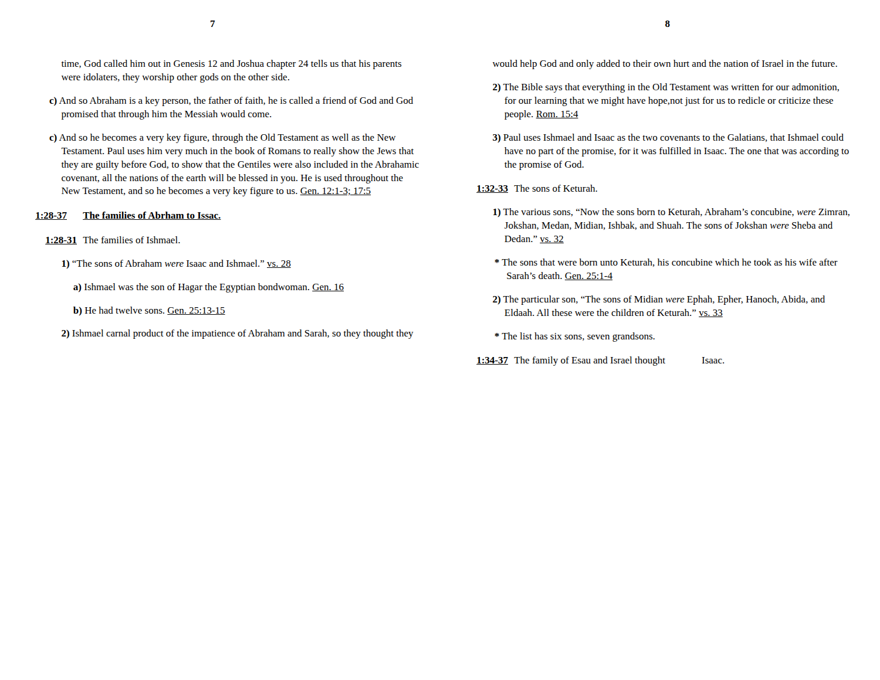7 8
time, God called him out in Genesis 12 and Joshua chapter 24 tells us that his parents were idolaters, they worship other gods on the other side.
c) And so Abraham is a key person, the father of faith, he is called a friend of God and God promised that through him the Messiah would come.
c) And so he becomes a very key figure, through the Old Testament as well as the New Testament. Paul uses him very much in the book of Romans to really show the Jews that they are guilty before God, to show that the Gentiles were also included in the Abrahamic covenant, all the nations of the earth will be blessed in you. He is used throughout the New Testament, and so he becomes a very key figure to us. Gen. 12:1-3; 17:5
1:28-37 The families of Abrham to Issac.
1:28-31 The families of Ishmael.
1) “The sons of Abraham were Isaac and Ishmael.” vs. 28
a) Ishmael was the son of Hagar the Egyptian bondwoman. Gen. 16
b) He had twelve sons. Gen. 25:13-15
2) Ishmael carnal product of the impatience of Abraham and Sarah, so they thought they
would help God and only added to their own hurt and the nation of Israel in the future.
2) The Bible says that everything in the Old Testament was written for our admonition, for our learning that we might have hope,not just for us to redicle or criticize these people. Rom. 15:4
3) Paul uses Ishmael and Isaac as the two covenants to the Galatians, that Ishmael could have no part of the promise, for it was fulfilled in Isaac. The one that was according to the promise of God.
1:32-33 The sons of Keturah.
1) The various sons, “Now the sons born to Keturah, Abraham’s concubine, were Zimran, Jokshan, Medan, Midian, Ishbak, and Shuah. The sons of Jokshan were Sheba and Dedan.” vs. 32
* The sons that were born unto Keturah, his concubine which he took as his wife after Sarah’s death. Gen. 25:1-4
2) The particular son, “The sons of Midian were Ephah, Epher, Hanoch, Abida, and Eldaah. All these were the children of Keturah.” vs. 33
* The list has six sons, seven grandsons.
1:34-37 The family of Esau and Israel thought Isaac.